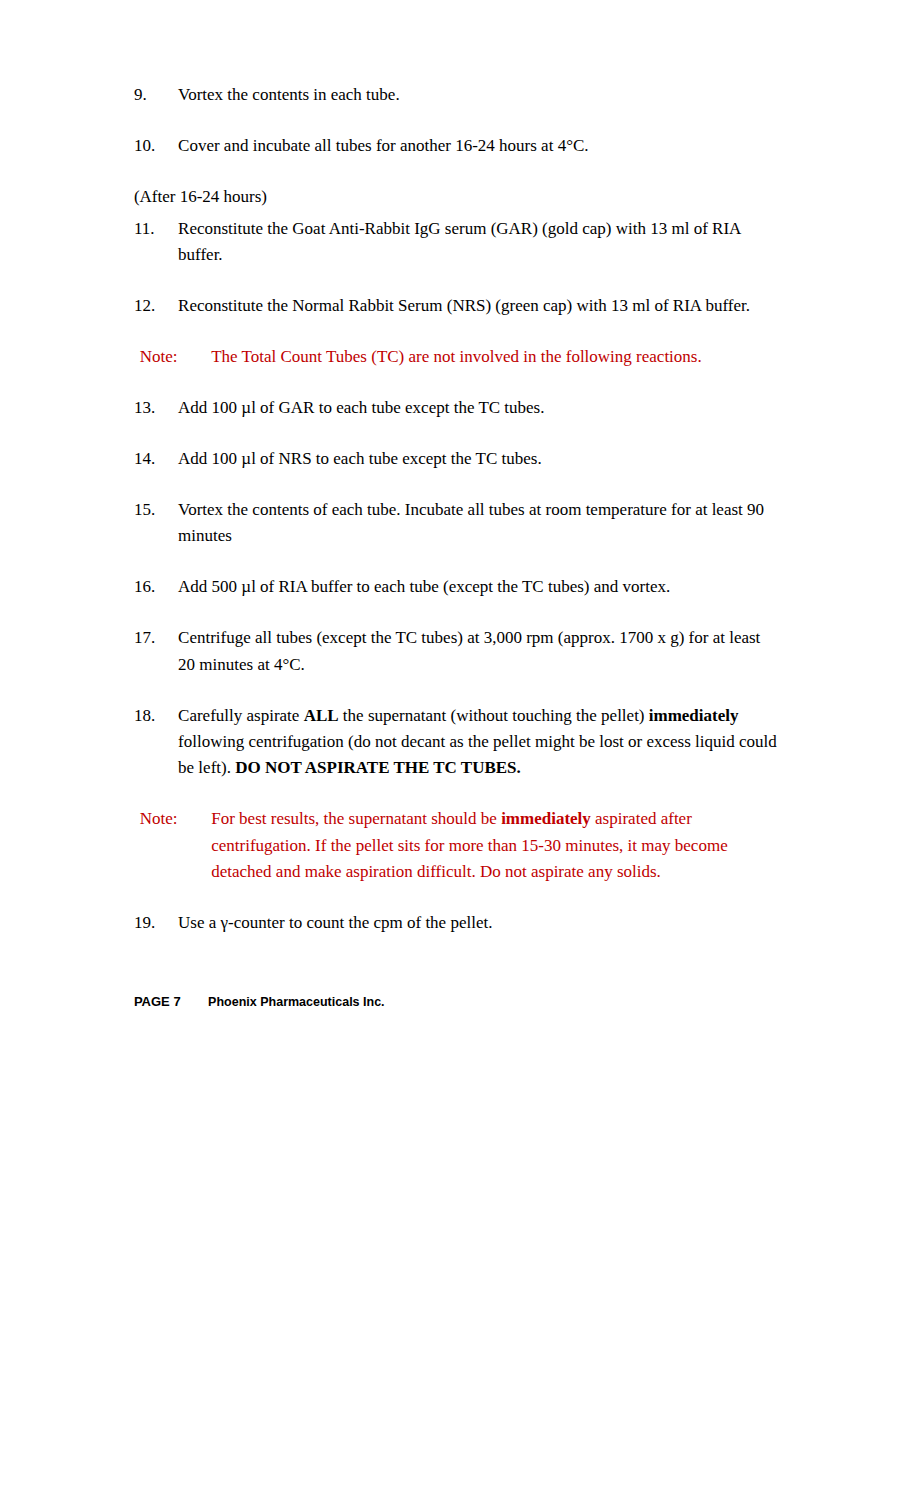9. Vortex the contents in each tube.
10. Cover and incubate all tubes for another 16-24 hours at 4°C.
(After 16-24 hours)
11. Reconstitute the Goat Anti-Rabbit IgG serum (GAR) (gold cap) with 13 ml of RIA buffer.
12. Reconstitute the Normal Rabbit Serum (NRS) (green cap) with 13 ml of RIA buffer.
Note:
The Total Count Tubes (TC) are not involved in the following reactions.
13. Add 100 µl of GAR to each tube except the TC tubes.
14. Add 100 µl of NRS to each tube except the TC tubes.
15. Vortex the contents of each tube. Incubate all tubes at room temperature for at least 90 minutes
16. Add 500 µl of RIA buffer to each tube (except the TC tubes) and vortex.
17. Centrifuge all tubes (except the TC tubes) at 3,000 rpm (approx. 1700 x g) for at least 20 minutes at 4°C.
18. Carefully aspirate ALL the supernatant (without touching the pellet) immediately following centrifugation (do not decant as the pellet might be lost or excess liquid could be left). DO NOT ASPIRATE THE TC TUBES.
Note:
For best results, the supernatant should be immediately aspirated after centrifugation. If the pellet sits for more than 15-30 minutes, it may become detached and make aspiration difficult. Do not aspirate any solids.
19. Use a γ-counter to count the cpm of the pellet.
PAGE 7 Phoenix Pharmaceuticals Inc.